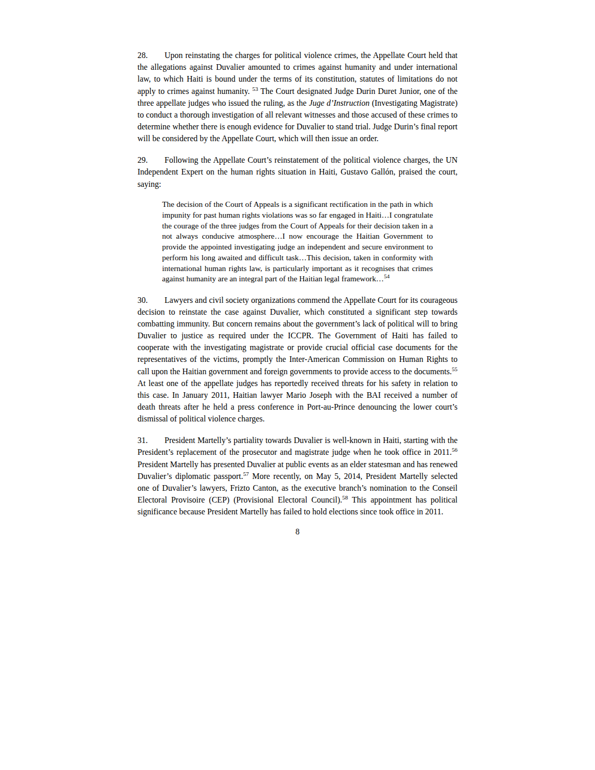28. Upon reinstating the charges for political violence crimes, the Appellate Court held that the allegations against Duvalier amounted to crimes against humanity and under international law, to which Haiti is bound under the terms of its constitution, statutes of limitations do not apply to crimes against humanity. 53 The Court designated Judge Durin Duret Junior, one of the three appellate judges who issued the ruling, as the Juge d’Instruction (Investigating Magistrate) to conduct a thorough investigation of all relevant witnesses and those accused of these crimes to determine whether there is enough evidence for Duvalier to stand trial. Judge Durin’s final report will be considered by the Appellate Court, which will then issue an order.
29. Following the Appellate Court’s reinstatement of the political violence charges, the UN Independent Expert on the human rights situation in Haiti, Gustavo Gallón, praised the court, saying:
The decision of the Court of Appeals is a significant rectification in the path in which impunity for past human rights violations was so far engaged in Haiti…I congratulate the courage of the three judges from the Court of Appeals for their decision taken in a not always conducive atmosphere…I now encourage the Haitian Government to provide the appointed investigating judge an independent and secure environment to perform his long awaited and difficult task…This decision, taken in conformity with international human rights law, is particularly important as it recognises that crimes against humanity are an integral part of the Haitian legal framework…54
30. Lawyers and civil society organizations commend the Appellate Court for its courageous decision to reinstate the case against Duvalier, which constituted a significant step towards combatting immunity. But concern remains about the government’s lack of political will to bring Duvalier to justice as required under the ICCPR. The Government of Haiti has failed to cooperate with the investigating magistrate or provide crucial official case documents for the representatives of the victims, promptly the Inter-American Commission on Human Rights to call upon the Haitian government and foreign governments to provide access to the documents.55 At least one of the appellate judges has reportedly received threats for his safety in relation to this case. In January 2011, Haitian lawyer Mario Joseph with the BAI received a number of death threats after he held a press conference in Port-au-Prince denouncing the lower court’s dismissal of political violence charges.
31. President Martelly’s partiality towards Duvalier is well-known in Haiti, starting with the President’s replacement of the prosecutor and magistrate judge when he took office in 2011.56 President Martelly has presented Duvalier at public events as an elder statesman and has renewed Duvalier’s diplomatic passport.57 More recently, on May 5, 2014, President Martelly selected one of Duvalier’s lawyers, Frizto Canton, as the executive branch’s nomination to the Conseil Electoral Provisoire (CEP) (Provisional Electoral Council).58 This appointment has political significance because President Martelly has failed to hold elections since took office in 2011.
8